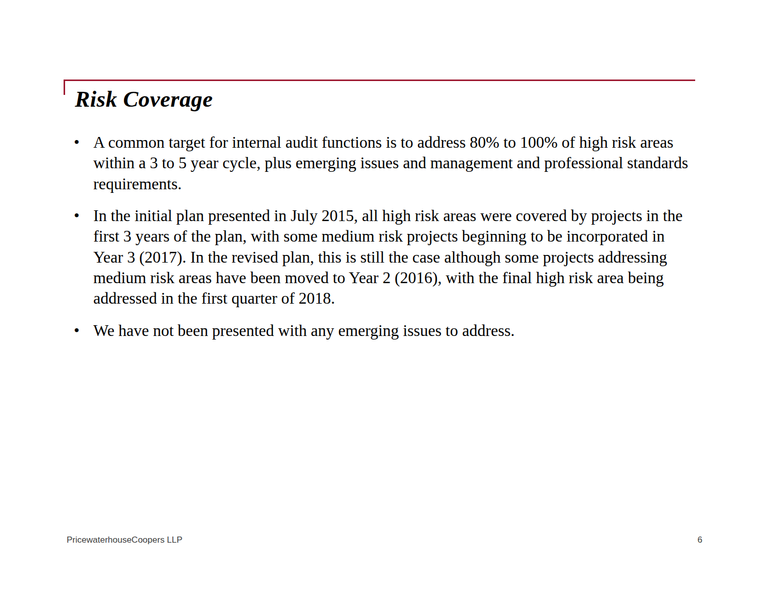Risk Coverage
A common target for internal audit functions is to address 80% to 100% of high risk areas within a 3 to 5 year cycle, plus emerging issues and management and professional standards requirements.
In the initial plan presented in July 2015, all high risk areas were covered by projects in the first 3 years of the plan, with some medium risk projects beginning to be incorporated in Year 3 (2017). In the revised plan, this is still the case although some projects addressing medium risk areas have been moved to Year 2 (2016), with the final high risk area being addressed in the first quarter of 2018.
We have not been presented with any emerging issues to address.
PricewaterhouseCoopers LLP
6